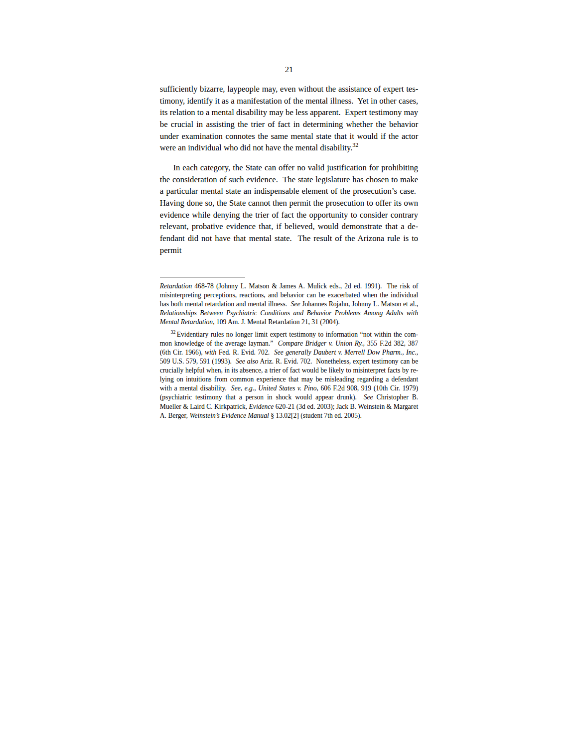21
sufficiently bizarre, laypeople may, even without the assistance of expert testimony, identify it as a manifestation of the mental illness. Yet in other cases, its relation to a mental disability may be less apparent. Expert testimony may be crucial in assisting the trier of fact in determining whether the behavior under examination connotes the same mental state that it would if the actor were an individual who did not have the mental disability.32
In each category, the State can offer no valid justification for prohibiting the consideration of such evidence. The state legislature has chosen to make a particular mental state an indispensable element of the prosecution’s case. Having done so, the State cannot then permit the prosecution to offer its own evidence while denying the trier of fact the opportunity to consider contrary relevant, probative evidence that, if believed, would demonstrate that a defendant did not have that mental state. The result of the Arizona rule is to permit
Retardation 468-78 (Johnny L. Matson & James A. Mulick eds., 2d ed. 1991). The risk of misinterpreting perceptions, reactions, and behavior can be exacerbated when the individual has both mental retardation and mental illness. See Johannes Rojahn, Johnny L. Matson et al., Relationships Between Psychiatric Conditions and Behavior Problems Among Adults with Mental Retardation, 109 Am. J. Mental Retardation 21, 31 (2004).
32 Evidentiary rules no longer limit expert testimony to information “not within the common knowledge of the average layman.” Compare Bridger v. Union Ry., 355 F.2d 382, 387 (6th Cir. 1966), with Fed. R. Evid. 702. See generally Daubert v. Merrell Dow Pharm., Inc., 509 U.S. 579, 591 (1993). See also Ariz. R. Evid. 702. Nonetheless, expert testimony can be crucially helpful when, in its absence, a trier of fact would be likely to misinterpret facts by relying on intuitions from common experience that may be misleading regarding a defendant with a mental disability. See, e.g., United States v. Pino, 606 F.2d 908, 919 (10th Cir. 1979) (psychiatric testimony that a person in shock would appear drunk). See Christopher B. Mueller & Laird C. Kirkpatrick, Evidence 620-21 (3d ed. 2003); Jack B. Weinstein & Margaret A. Berger, Weinstein’s Evidence Manual § 13.02[2] (student 7th ed. 2005).